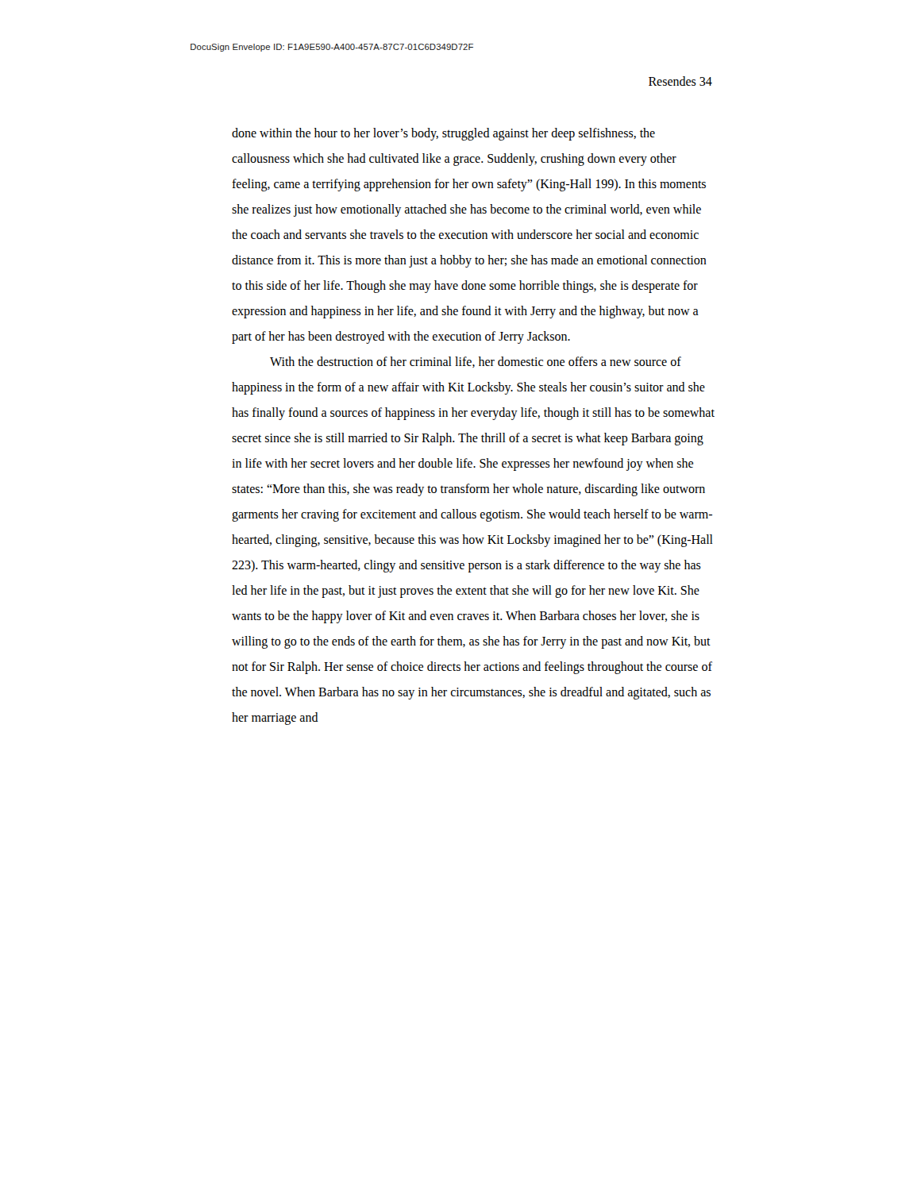DocuSign Envelope ID: F1A9E590-A400-457A-87C7-01C6D349D72F
Resendes 34
done within the hour to her lover’s body, struggled against her deep selfishness, the callousness which she had cultivated like a grace. Suddenly, crushing down every other feeling, came a terrifying apprehension for her own safety” (King-Hall 199). In this moments she realizes just how emotionally attached she has become to the criminal world, even while the coach and servants she travels to the execution with underscore her social and economic distance from it. This is more than just a hobby to her; she has made an emotional connection to this side of her life. Though she may have done some horrible things, she is desperate for expression and happiness in her life, and she found it with Jerry and the highway, but now a part of her has been destroyed with the execution of Jerry Jackson.
With the destruction of her criminal life, her domestic one offers a new source of happiness in the form of a new affair with Kit Locksby. She steals her cousin’s suitor and she has finally found a sources of happiness in her everyday life, though it still has to be somewhat secret since she is still married to Sir Ralph. The thrill of a secret is what keep Barbara going in life with her secret lovers and her double life. She expresses her newfound joy when she states: “More than this, she was ready to transform her whole nature, discarding like outworn garments her craving for excitement and callous egotism. She would teach herself to be warm-hearted, clinging, sensitive, because this was how Kit Locksby imagined her to be” (King-Hall 223). This warm-hearted, clingy and sensitive person is a stark difference to the way she has led her life in the past, but it just proves the extent that she will go for her new love Kit. She wants to be the happy lover of Kit and even craves it. When Barbara choses her lover, she is willing to go to the ends of the earth for them, as she has for Jerry in the past and now Kit, but not for Sir Ralph. Her sense of choice directs her actions and feelings throughout the course of the novel. When Barbara has no say in her circumstances, she is dreadful and agitated, such as her marriage and